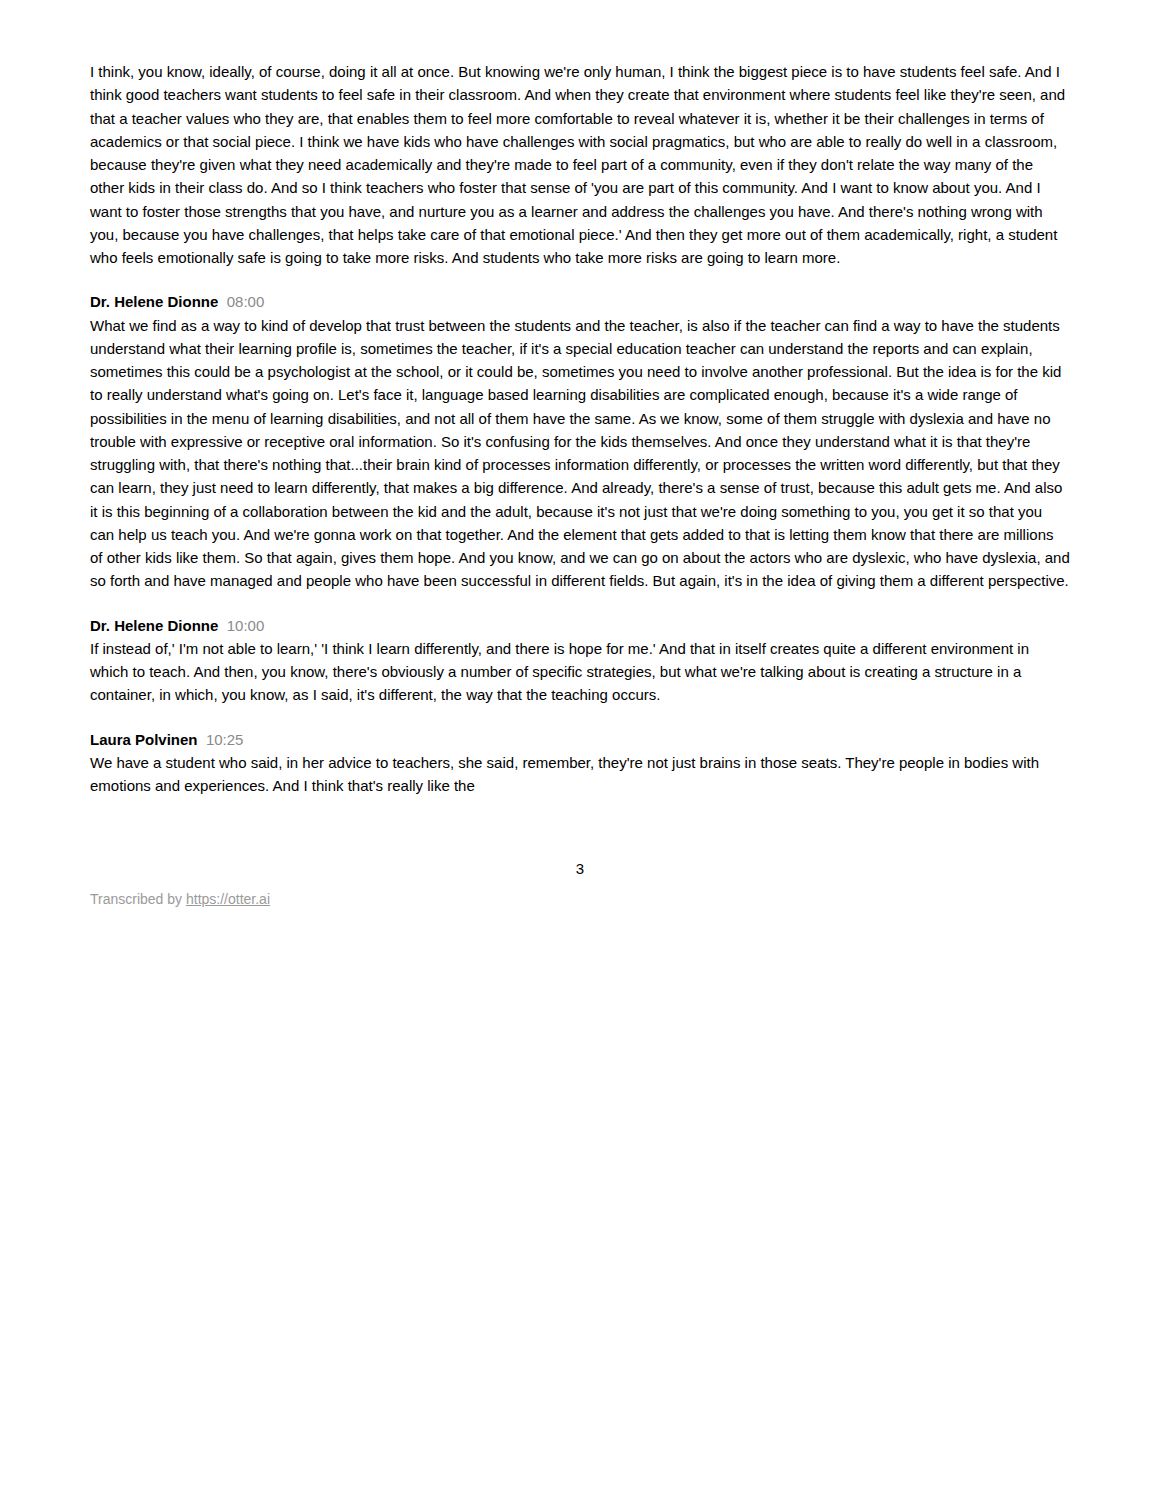I think, you know, ideally, of course, doing it all at once. But knowing we're only human, I think the biggest piece is to have students feel safe. And I think good teachers want students to feel safe in their classroom. And when they create that environment where students feel like they're seen, and that a teacher values who they are, that enables them to feel more comfortable to reveal whatever it is, whether it be their challenges in terms of academics or that social piece. I think we have kids who have challenges with social pragmatics, but who are able to really do well in a classroom, because they're given what they need academically and they're made to feel part of a community, even if they don't relate the way many of the other kids in their class do. And so I think teachers who foster that sense of 'you are part of this community. And I want to know about you. And I want to foster those strengths that you have, and nurture you as a learner and address the challenges you have. And there's nothing wrong with you, because you have challenges, that helps take care of that emotional piece.' And then they get more out of them academically, right, a student who feels emotionally safe is going to take more risks. And students who take more risks are going to learn more.
Dr. Helene Dionne 08:00
What we find as a way to kind of develop that trust between the students and the teacher, is also if the teacher can find a way to have the students understand what their learning profile is, sometimes the teacher, if it's a special education teacher can understand the reports and can explain, sometimes this could be a psychologist at the school, or it could be, sometimes you need to involve another professional. But the idea is for the kid to really understand what's going on. Let's face it, language based learning disabilities are complicated enough, because it's a wide range of possibilities in the menu of learning disabilities, and not all of them have the same. As we know, some of them struggle with dyslexia and have no trouble with expressive or receptive oral information. So it's confusing for the kids themselves. And once they understand what it is that they're struggling with, that there's nothing that...their brain kind of processes information differently, or processes the written word differently, but that they can learn, they just need to learn differently, that makes a big difference. And already, there's a sense of trust, because this adult gets me. And also it is this beginning of a collaboration between the kid and the adult, because it's not just that we're doing something to you, you get it so that you can help us teach you. And we're gonna work on that together. And the element that gets added to that is letting them know that there are millions of other kids like them. So that again, gives them hope. And you know, and we can go on about the actors who are dyslexic, who have dyslexia, and so forth and have managed and people who have been successful in different fields. But again, it's in the idea of giving them a different perspective.
Dr. Helene Dionne 10:00
If instead of,' I'm not able to learn,' 'I think I learn differently, and there is hope for me.' And that in itself creates quite a different environment in which to teach. And then, you know, there's obviously a number of specific strategies, but what we're talking about is creating a structure in a container, in which, you know, as I said, it's different, the way that the teaching occurs.
Laura Polvinen 10:25
We have a student who said, in her advice to teachers, she said, remember, they're not just brains in those seats. They're people in bodies with emotions and experiences. And I think that's really like the
3
Transcribed by https://otter.ai